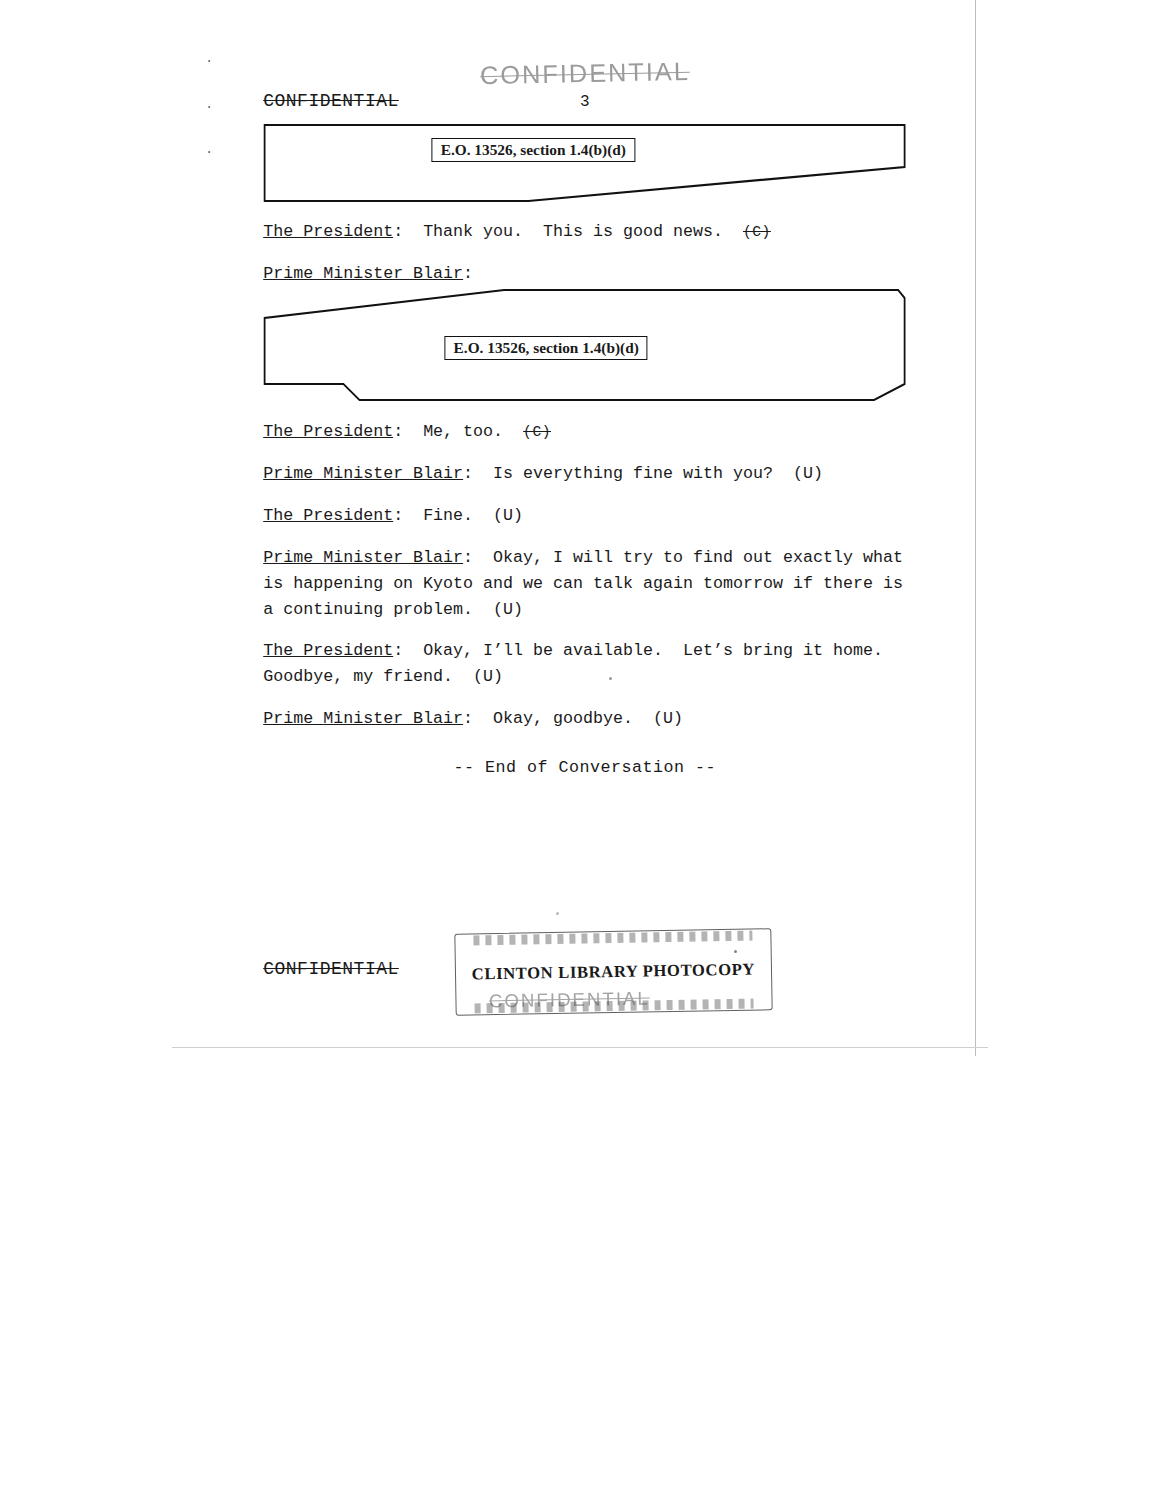.
.
.
CONFIDENTIAL
CONFIDENTIAL
3
E.O. 13526, section 1.4(b)(d)
The President: Thank you. This is good news. (C)
Prime Minister Blair:
E.O. 13526, section 1.4(b)(d)
The President: Me, too. (C)
Prime Minister Blair: Is everything fine with you? (U)
The President: Fine. (U)
Prime Minister Blair: Okay, I will try to find out exactly what is happening on Kyoto and we can talk again tomorrow if there is a continuing problem. (U)
The President: Okay, I’ll be available. Let’s bring it home. Goodbye, my friend. (U)
Prime Minister Blair: Okay, goodbye. (U)
-- End of Conversation --
CONFIDENTIAL
CLINTON LIBRARY PHOTOCOPY
CONFIDENTIAL